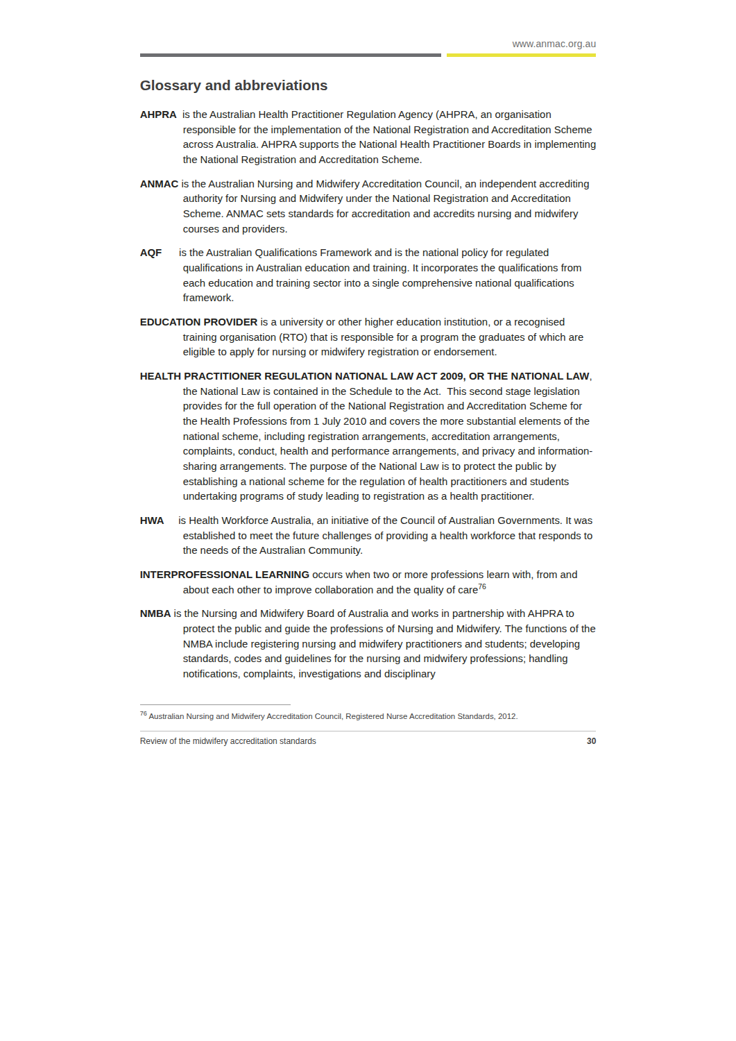www.anmac.org.au
Glossary and abbreviations
AHPRA is the Australian Health Practitioner Regulation Agency (AHPRA, an organisation responsible for the implementation of the National Registration and Accreditation Scheme across Australia. AHPRA supports the National Health Practitioner Boards in implementing the National Registration and Accreditation Scheme.
ANMAC is the Australian Nursing and Midwifery Accreditation Council, an independent accrediting authority for Nursing and Midwifery under the National Registration and Accreditation Scheme. ANMAC sets standards for accreditation and accredits nursing and midwifery courses and providers.
AQF is the Australian Qualifications Framework and is the national policy for regulated qualifications in Australian education and training. It incorporates the qualifications from each education and training sector into a single comprehensive national qualifications framework.
EDUCATION PROVIDER is a university or other higher education institution, or a recognised training organisation (RTO) that is responsible for a program the graduates of which are eligible to apply for nursing or midwifery registration or endorsement.
HEALTH PRACTITIONER REGULATION NATIONAL LAW ACT 2009, OR THE NATIONAL LAW, the National Law is contained in the Schedule to the Act. This second stage legislation provides for the full operation of the National Registration and Accreditation Scheme for the Health Professions from 1 July 2010 and covers the more substantial elements of the national scheme, including registration arrangements, accreditation arrangements, complaints, conduct, health and performance arrangements, and privacy and information-sharing arrangements. The purpose of the National Law is to protect the public by establishing a national scheme for the regulation of health practitioners and students undertaking programs of study leading to registration as a health practitioner.
HWA is Health Workforce Australia, an initiative of the Council of Australian Governments. It was established to meet the future challenges of providing a health workforce that responds to the needs of the Australian Community.
INTERPROFESSIONAL LEARNING occurs when two or more professions learn with, from and about each other to improve collaboration and the quality of care76
NMBA is the Nursing and Midwifery Board of Australia and works in partnership with AHPRA to protect the public and guide the professions of Nursing and Midwifery. The functions of the NMBA include registering nursing and midwifery practitioners and students; developing standards, codes and guidelines for the nursing and midwifery professions; handling notifications, complaints, investigations and disciplinary
76 Australian Nursing and Midwifery Accreditation Council, Registered Nurse Accreditation Standards, 2012.
Review of the midwifery accreditation standards 30